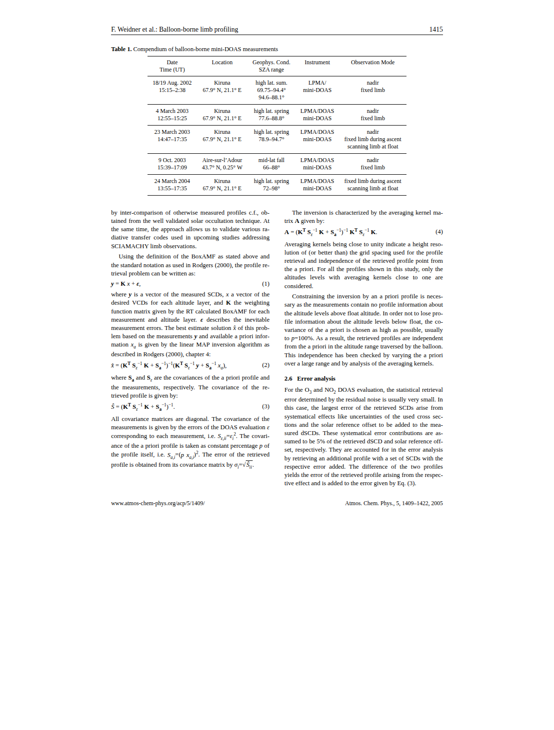F. Weidner et al.: Balloon-borne limb profiling
1415
Table 1. Compendium of balloon-borne mini-DOAS measurements
| Date Time (UT) | Location | Geophys. Cond. SZA range | Instrument | Observation Mode |
| --- | --- | --- | --- | --- |
| 18/19 Aug. 2002 15:15–2:38 | Kiruna 67.9° N, 21.1° E | high lat. sum. 69.75–94.4° 94.6–88.1° | LPMA/ mini-DOAS | nadir fixed limb |
| 4 March 2003 12:55–15:25 | Kiruna 67.9° N, 21.1° E | high lat. spring 77.6–88.8° | LPMA/DOAS mini-DOAS | nadir fixed limb |
| 23 March 2003 14:47–17:35 | Kiruna 67.9° N, 21.1° E | high lat. spring 78.9–94.7° | LPMA/DOAS mini-DOAS | nadir fixed limb during ascent scanning limb at float |
| 9 Oct. 2003 15:39–17:09 | Aire-sur-l’Adour 43.7° N, 0.25° W | mid-lat fall 66–88° | LPMA/DOAS mini-DOAS | nadir fixed limb |
| 24 March 2004 13:55–17:35 | Kiruna 67.9° N, 21.1° E | high lat. spring 72–98° | LPMA/DOAS mini-DOAS | fixed limb during ascent scanning limb at float |
by inter-comparison of otherwise measured profiles c.f., obtained from the well validated solar occultation technique. At the same time, the approach allows us to validate various radiative transfer codes used in upcoming studies addressing SCIAMACHY limb observations.
Using the definition of the BoxAMF as stated above and the standard notation as used in Rodgers (2000), the profile retrieval problem can be written as:
y = K x + ε, (1)
where y is a vector of the measured SCDs, x a vector of the desired VCDs for each altitude layer, and K the weighting function matrix given by the RT calculated BoxAMF for each measurement and altitude layer. ε describes the inevitable measurement errors. The best estimate solution x̂ of this problem based on the measurements y and available a priori information xa is given by the linear MAP inversion algorithm as described in Rodgers (2000), chapter 4:
x̂ = (KT Sε−1 K + Sa−1)−1(KT Sε−1 y + Sa−1 xa), (2)
where Sa and Sε are the covariances of the a priori profile and the measurements, respectively. The covariance of the retrieved profile is given by:
Ŝ = (KT Sε−1 K + Sa−1)−1. (3)
All covariance matrices are diagonal. The covariance of the measurements is given by the errors of the DOAS evaluation ε corresponding to each measurement, i.e. Sε,ii=εi2. The covariance of the a priori profile is taken as constant percentage p of the profile itself, i.e. Sa,i=(p xa,i)2. The error of the retrieved profile is obtained from its covariance matrix by σi=√Ŝii.
The inversion is characterized by the averaging kernel matrix A given by:
A = (KT Sε−1 K + Sa−1)−1 KT Sε−1 K. (4)
Averaging kernels being close to unity indicate a height resolution of (or better than) the grid spacing used for the profile retrieval and independence of the retrieved profile point from the a priori. For all the profiles shown in this study, only the altitudes levels with averaging kernels close to one are considered.
Constraining the inversion by an a priori profile is necessary as the measurements contain no profile information about the altitude levels above float altitude. In order not to lose profile information about the altitude levels below float, the covariance of the a priori is chosen as high as possible, usually to p=100%. As a result, the retrieved profiles are independent from the a priori in the altitude range traversed by the balloon. This independence has been checked by varying the a priori over a large range and by analysis of the averaging kernels.
2.6 Error analysis
For the O3 and NO2 DOAS evaluation, the statistical retrieval error determined by the residual noise is usually very small. In this case, the largest error of the retrieved SCDs arise from systematical effects like uncertainties of the used cross sections and the solar reference offset to be added to the measured dSCDs. These systematical error contributions are assumed to be 5% of the retrieved dSCD and solar reference offset, respectively. They are accounted for in the error analysis by retrieving an additional profile with a set of SCDs with the respective error added. The difference of the two profiles yields the error of the retrieved profile arising from the respective effect and is added to the error given by Eq. (3).
www.atmos-chem-phys.org/acp/5/1409/
Atmos. Chem. Phys., 5, 1409–1422, 2005